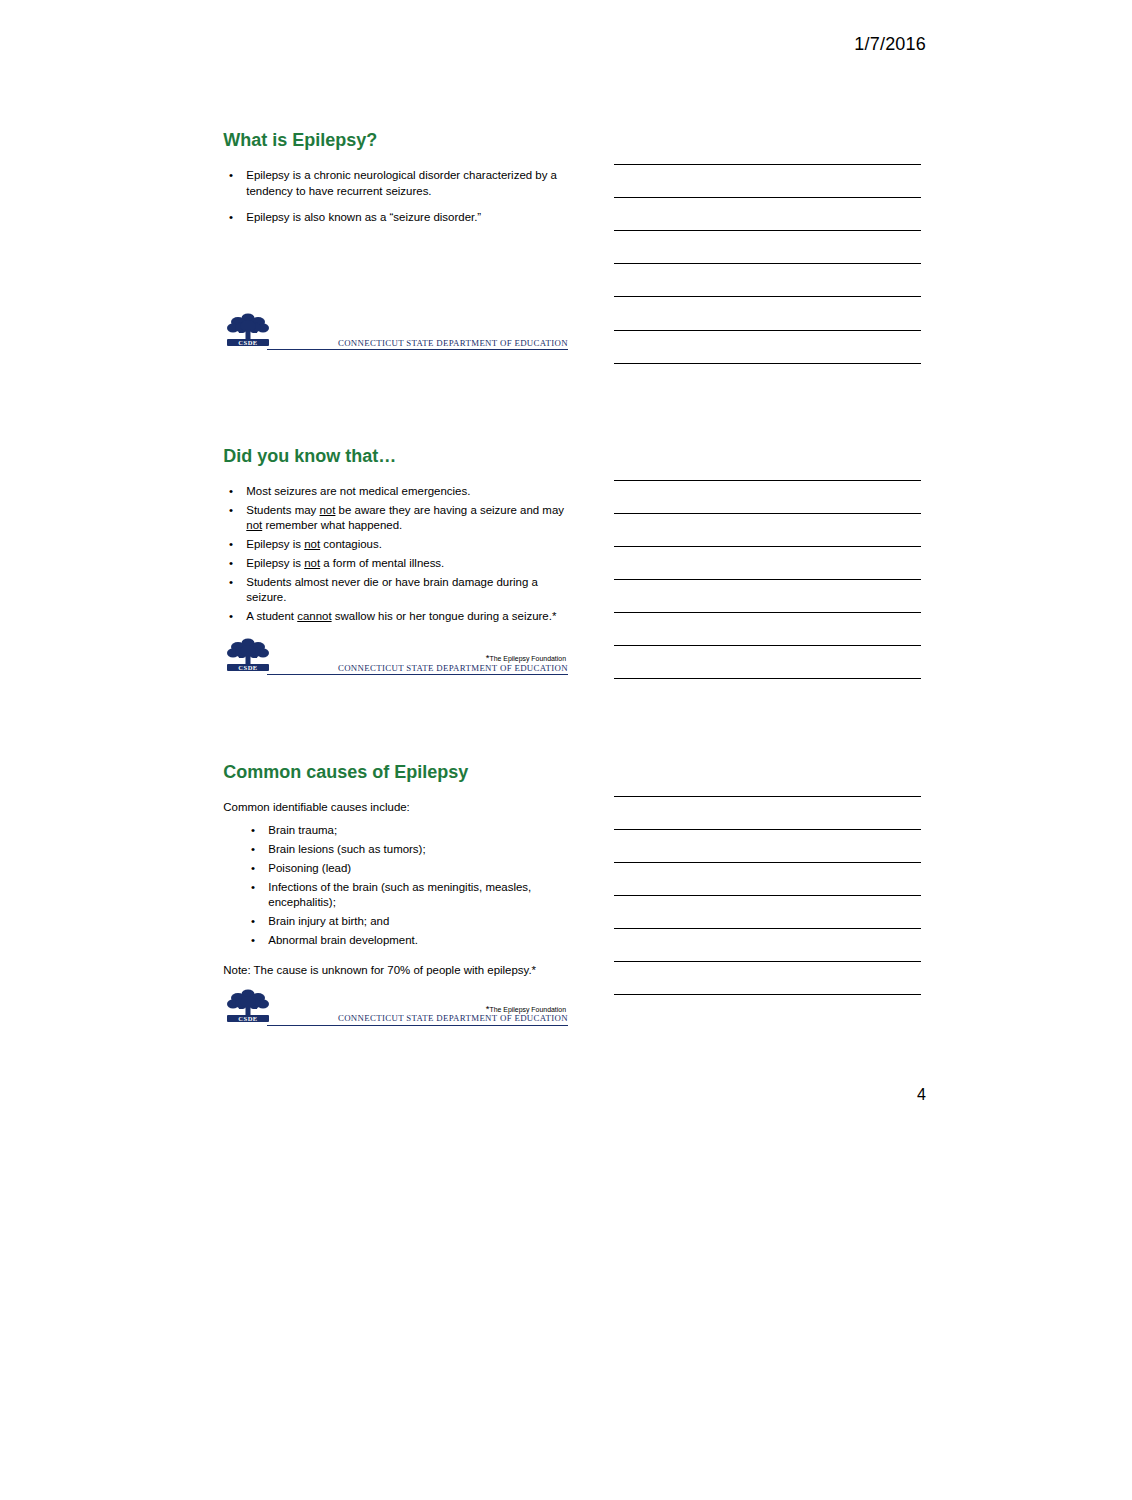1/7/2016
What is Epilepsy?
Epilepsy is a chronic neurological disorder characterized by a tendency to have recurrent seizures.
Epilepsy is also known as a “seizure disorder.”
CSDE
CONNECTICUT STATE DEPARTMENT OF EDUCATION
Did you know that…
Most seizures are not medical emergencies.
Students may not be aware they are having a seizure and may not remember what happened.
Epilepsy is not contagious.
Epilepsy is not a form of mental illness.
Students almost never die or have brain damage during a seizure.
A student cannot swallow his or her tongue during a seizure.*
CSDE
*The Epilepsy Foundation CONNECTICUT STATE DEPARTMENT OF EDUCATION
Common causes of Epilepsy
Common identifiable causes include:
Brain trauma;
Brain lesions (such as tumors);
Poisoning (lead)
Infections of the brain (such as meningitis, measles, encephalitis);
Brain injury at birth; and
Abnormal brain development.
Note: The cause is unknown for 70% of people with epilepsy.*
CSDE
*The Epilepsy Foundation CONNECTICUT STATE DEPARTMENT OF EDUCATION
4